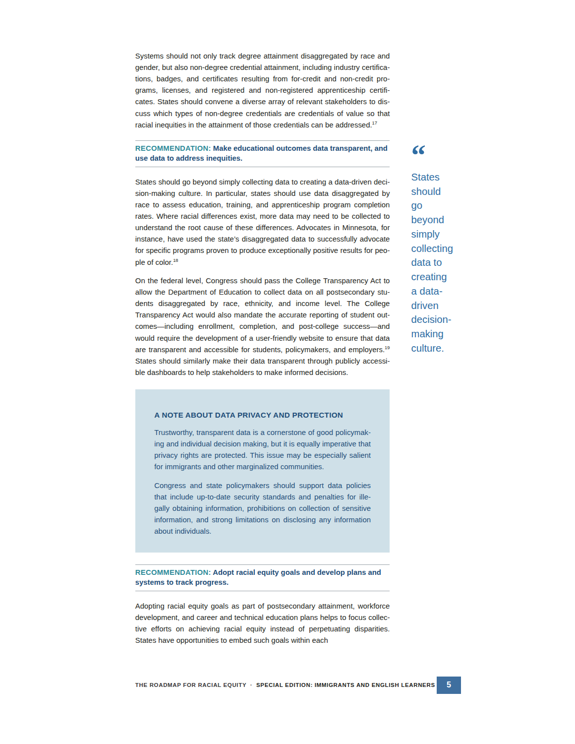Systems should not only track degree attainment disaggregated by race and gender, but also non-degree credential attainment, including industry certifications, badges, and certificates resulting from for-credit and non-credit programs, licenses, and registered and non-registered apprenticeship certificates. States should convene a diverse array of relevant stakeholders to discuss which types of non-degree credentials are credentials of value so that racial inequities in the attainment of those credentials can be addressed.17
RECOMMENDATION: Make educational outcomes data transparent, and use data to address inequities.
States should go beyond simply collecting data to creating a data-driven decision-making culture. In particular, states should use data disaggregated by race to assess education, training, and apprenticeship program completion rates. Where racial differences exist, more data may need to be collected to understand the root cause of these differences. Advocates in Minnesota, for instance, have used the state’s disaggregated data to successfully advocate for specific programs proven to produce exceptionally positive results for people of color.18
On the federal level, Congress should pass the College Transparency Act to allow the Department of Education to collect data on all postsecondary students disaggregated by race, ethnicity, and income level. The College Transparency Act would also mandate the accurate reporting of student outcomes—including enrollment, completion, and post-college success—and would require the development of a user-friendly website to ensure that data are transparent and accessible for students, policymakers, and employers.19 States should similarly make their data transparent through publicly accessible dashboards to help stakeholders to make informed decisions.
A Note About Data Privacy and Protection
Trustworthy, transparent data is a cornerstone of good policymaking and individual decision making, but it is equally imperative that privacy rights are protected. This issue may be especially salient for immigrants and other marginalized communities.
Congress and state policymakers should support data policies that include up-to-date security standards and penalties for illegally obtaining information, prohibitions on collection of sensitive information, and strong limitations on disclosing any information about individuals.
RECOMMENDATION: Adopt racial equity goals and develop plans and systems to track progress.
Adopting racial equity goals as part of postsecondary attainment, workforce development, and career and technical education plans helps to focus collective efforts on achieving racial equity instead of perpetuating disparities. States have opportunities to embed such goals within each
“ States should go beyond simply collecting data to creating a data-driven decision-making culture.
THE ROADMAP FOR RACIAL EQUITY · SPECIAL EDITION: IMMIGRANTS AND ENGLISH LEARNERS
5